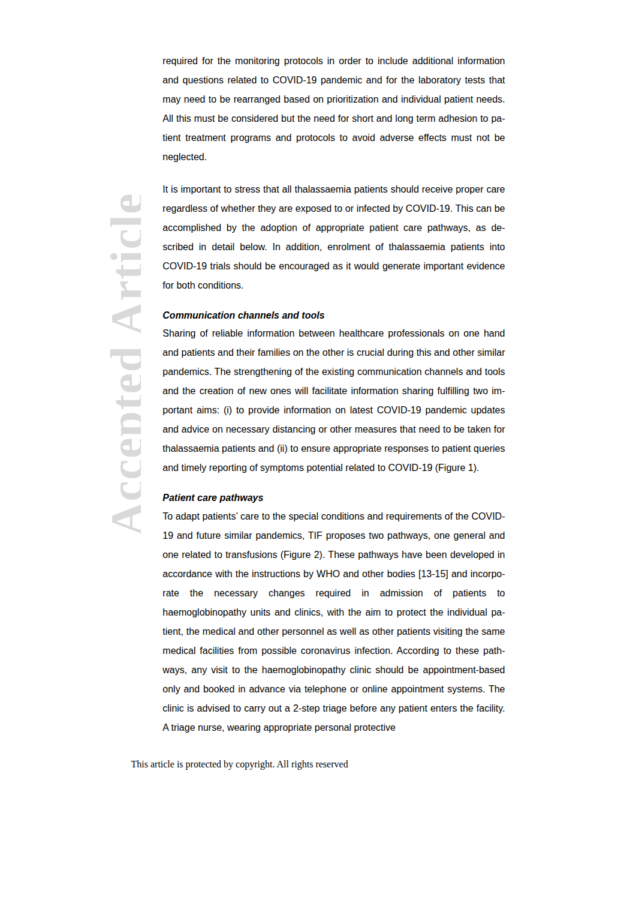Accepted Article
required for the monitoring protocols in order to include additional information and questions related to COVID-19 pandemic and for the laboratory tests that may need to be rearranged based on prioritization and individual patient needs. All this must be considered but the need for short and long term adhesion to patient treatment programs and protocols to avoid adverse effects must not be neglected.
It is important to stress that all thalassaemia patients should receive proper care regardless of whether they are exposed to or infected by COVID-19. This can be accomplished by the adoption of appropriate patient care pathways, as described in detail below. In addition, enrolment of thalassaemia patients into COVID-19 trials should be encouraged as it would generate important evidence for both conditions.
Communication channels and tools
Sharing of reliable information between healthcare professionals on one hand and patients and their families on the other is crucial during this and other similar pandemics. The strengthening of the existing communication channels and tools and the creation of new ones will facilitate information sharing fulfilling two important aims: (i) to provide information on latest COVID-19 pandemic updates and advice on necessary distancing or other measures that need to be taken for thalassaemia patients and (ii) to ensure appropriate responses to patient queries and timely reporting of symptoms potential related to COVID-19 (Figure 1).
Patient care pathways
To adapt patients’ care to the special conditions and requirements of the COVID-19 and future similar pandemics, TIF proposes two pathways, one general and one related to transfusions (Figure 2). These pathways have been developed in accordance with the instructions by WHO and other bodies [13-15] and incorporate the necessary changes required in admission of patients to haemoglobinopathy units and clinics, with the aim to protect the individual patient, the medical and other personnel as well as other patients visiting the same medical facilities from possible coronavirus infection. According to these pathways, any visit to the haemoglobinopathy clinic should be appointment-based only and booked in advance via telephone or online appointment systems. The clinic is advised to carry out a 2-step triage before any patient enters the facility. A triage nurse, wearing appropriate personal protective
This article is protected by copyright. All rights reserved